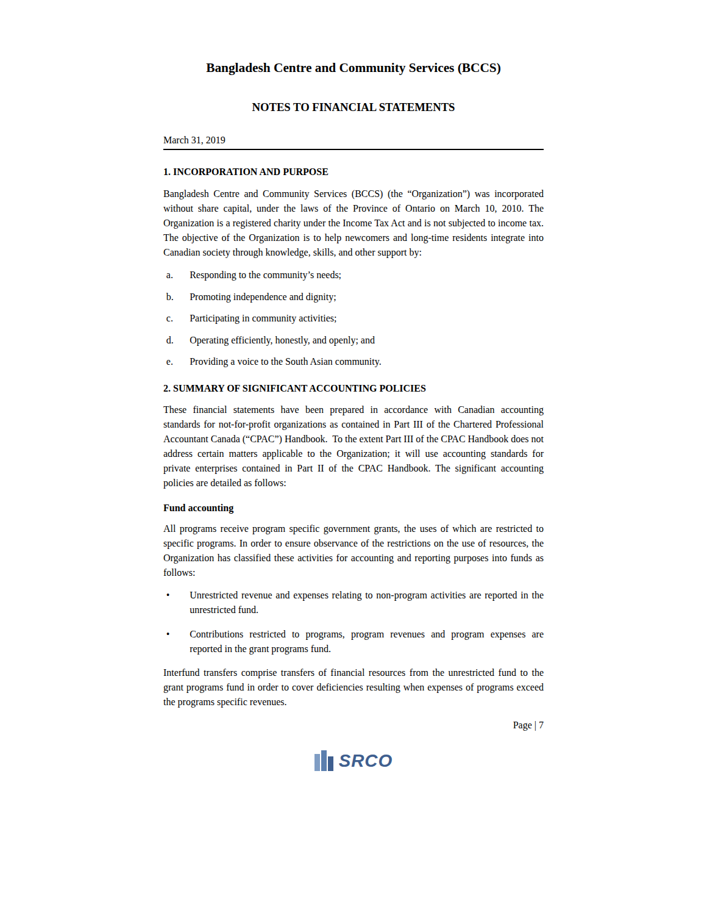Bangladesh Centre and Community Services (BCCS)
NOTES TO FINANCIAL STATEMENTS
March 31, 2019
1. INCORPORATION AND PURPOSE
Bangladesh Centre and Community Services (BCCS) (the “Organization”) was incorporated without share capital, under the laws of the Province of Ontario on March 10, 2010. The Organization is a registered charity under the Income Tax Act and is not subjected to income tax. The objective of the Organization is to help newcomers and long-time residents integrate into Canadian society through knowledge, skills, and other support by:
a. Responding to the community’s needs;
b. Promoting independence and dignity;
c. Participating in community activities;
d. Operating efficiently, honestly, and openly; and
e. Providing a voice to the South Asian community.
2. SUMMARY OF SIGNIFICANT ACCOUNTING POLICIES
These financial statements have been prepared in accordance with Canadian accounting standards for not-for-profit organizations as contained in Part III of the Chartered Professional Accountant Canada (“CPAC”) Handbook. To the extent Part III of the CPAC Handbook does not address certain matters applicable to the Organization; it will use accounting standards for private enterprises contained in Part II of the CPAC Handbook. The significant accounting policies are detailed as follows:
Fund accounting
All programs receive program specific government grants, the uses of which are restricted to specific programs. In order to ensure observance of the restrictions on the use of resources, the Organization has classified these activities for accounting and reporting purposes into funds as follows:
•Unrestricted revenue and expenses relating to non-program activities are reported in the unrestricted fund.
•Contributions restricted to programs, program revenues and program expenses are reported in the grant programs fund.
Interfund transfers comprise transfers of financial resources from the unrestricted fund to the grant programs fund in order to cover deficiencies resulting when expenses of programs exceed the programs specific revenues.
Page | 7
SRCO